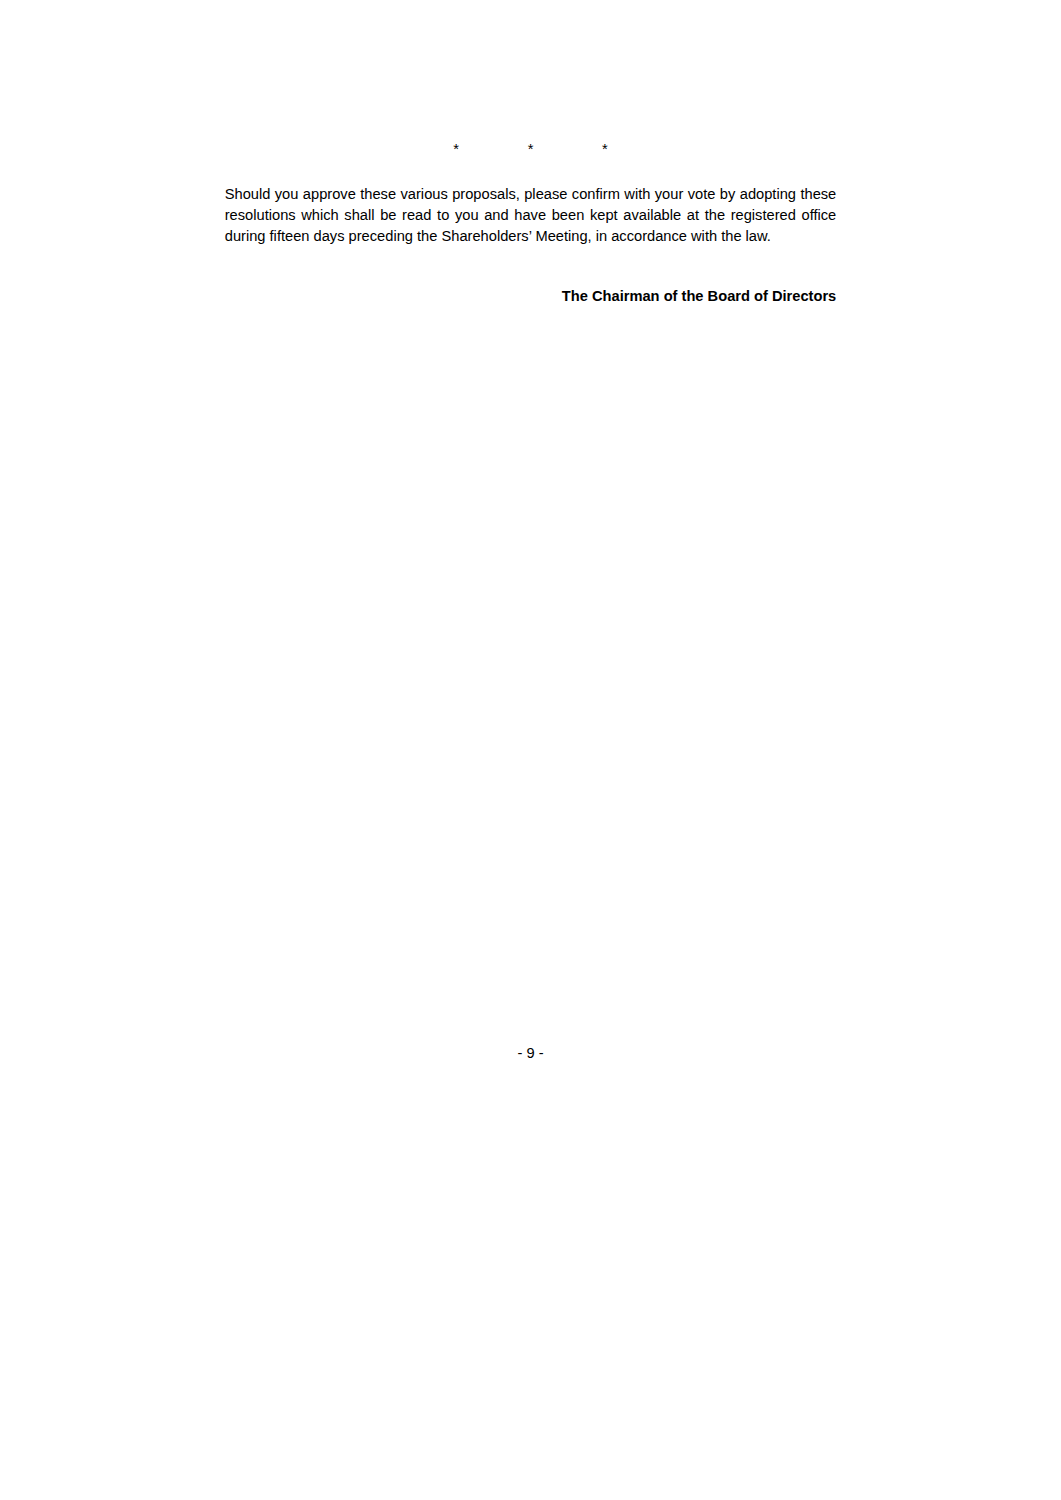* * *
Should you approve these various proposals, please confirm with your vote by adopting these resolutions which shall be read to you and have been kept available at the registered office during fifteen days preceding the Shareholders’ Meeting, in accordance with the law.
The Chairman of the Board of Directors
- 9 -